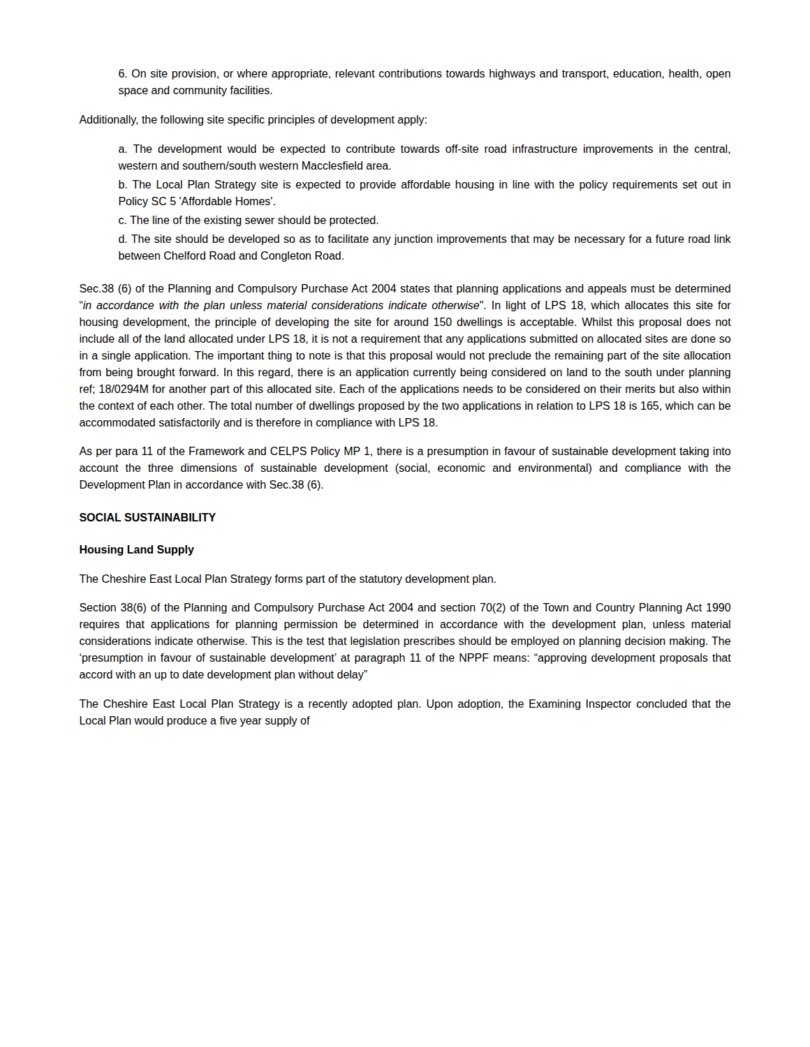6. On site provision, or where appropriate, relevant contributions towards highways and transport, education, health, open space and community facilities.
Additionally, the following site specific principles of development apply:
a. The development would be expected to contribute towards off-site road infrastructure improvements in the central, western and southern/south western Macclesfield area.
b. The Local Plan Strategy site is expected to provide affordable housing in line with the policy requirements set out in Policy SC 5 'Affordable Homes'.
c. The line of the existing sewer should be protected.
d. The site should be developed so as to facilitate any junction improvements that may be necessary for a future road link between Chelford Road and Congleton Road.
Sec.38 (6) of the Planning and Compulsory Purchase Act 2004 states that planning applications and appeals must be determined “in accordance with the plan unless material considerations indicate otherwise". In light of LPS 18, which allocates this site for housing development, the principle of developing the site for around 150 dwellings is acceptable. Whilst this proposal does not include all of the land allocated under LPS 18, it is not a requirement that any applications submitted on allocated sites are done so in a single application. The important thing to note is that this proposal would not preclude the remaining part of the site allocation from being brought forward. In this regard, there is an application currently being considered on land to the south under planning ref; 18/0294M for another part of this allocated site. Each of the applications needs to be considered on their merits but also within the context of each other. The total number of dwellings proposed by the two applications in relation to LPS 18 is 165, which can be accommodated satisfactorily and is therefore in compliance with LPS 18.
As per para 11 of the Framework and CELPS Policy MP 1, there is a presumption in favour of sustainable development taking into account the three dimensions of sustainable development (social, economic and environmental) and compliance with the Development Plan in accordance with Sec.38 (6).
SOCIAL SUSTAINABILITY
Housing Land Supply
The Cheshire East Local Plan Strategy forms part of the statutory development plan.
Section 38(6) of the Planning and Compulsory Purchase Act 2004 and section 70(2) of the Town and Country Planning Act 1990 requires that applications for planning permission be determined in accordance with the development plan, unless material considerations indicate otherwise. This is the test that legislation prescribes should be employed on planning decision making. The ‘presumption in favour of sustainable development’ at paragraph 11 of the NPPF means: “approving development proposals that accord with an up to date development plan without delay”
The Cheshire East Local Plan Strategy is a recently adopted plan. Upon adoption, the Examining Inspector concluded that the Local Plan would produce a five year supply of